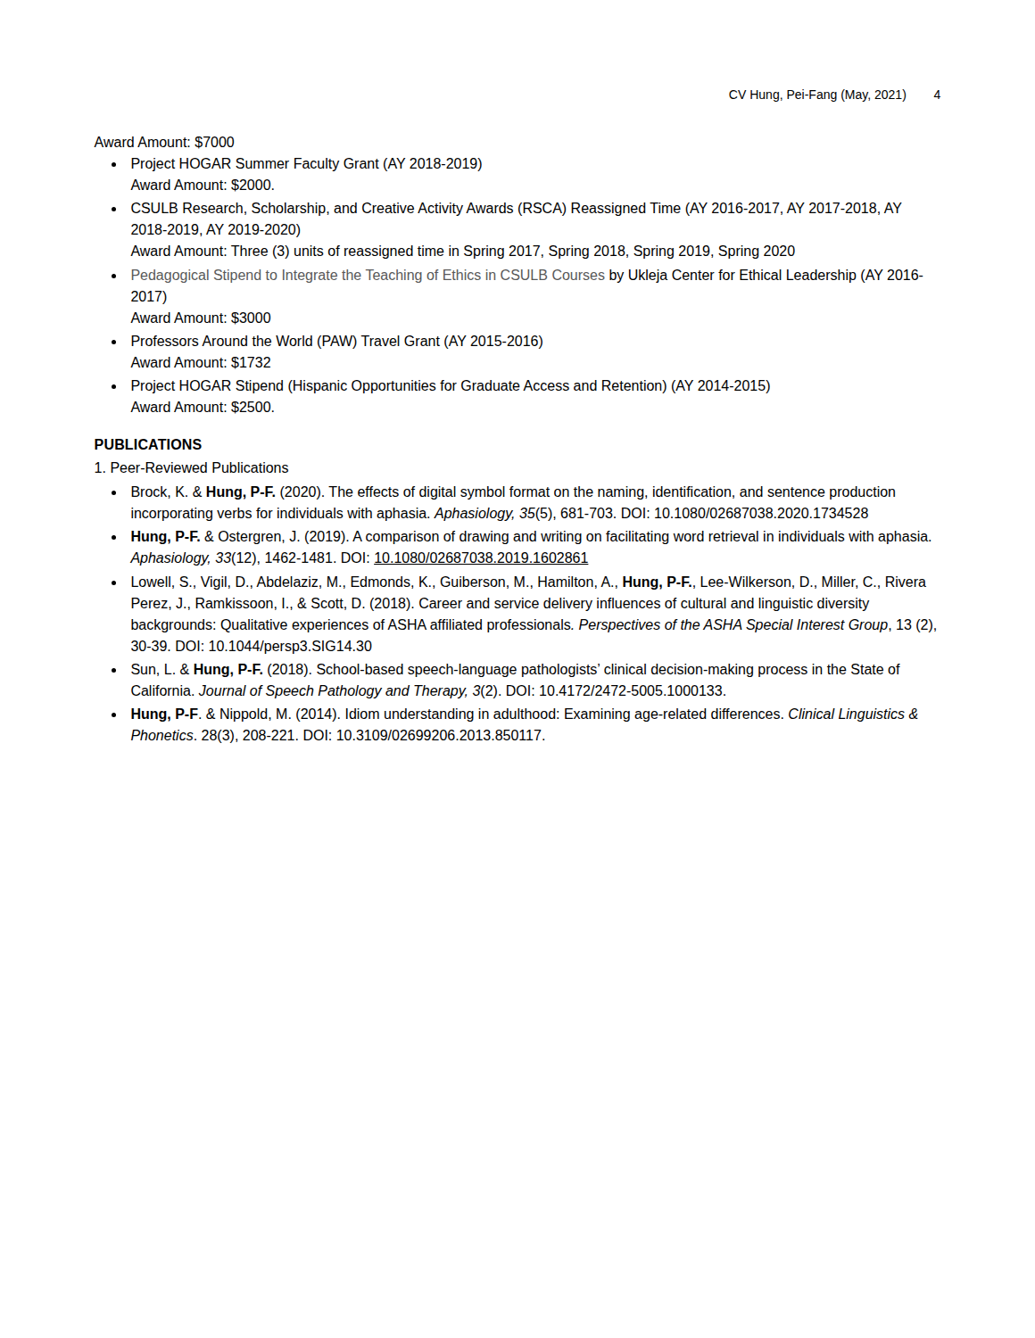CV Hung, Pei-Fang (May, 2021)4
Award Amount: $7000
Project HOGAR Summer Faculty Grant (AY 2018-2019)
Award Amount: $2000.
CSULB Research, Scholarship, and Creative Activity Awards (RSCA) Reassigned Time (AY 2016-2017, AY 2017-2018, AY 2018-2019, AY 2019-2020)
Award Amount: Three (3) units of reassigned time in Spring 2017, Spring 2018, Spring 2019, Spring 2020
Pedagogical Stipend to Integrate the Teaching of Ethics in CSULB Courses by Ukleja Center for Ethical Leadership (AY 2016-2017)
Award Amount: $3000
Professors Around the World (PAW) Travel Grant (AY 2015-2016)
Award Amount: $1732
Project HOGAR Stipend (Hispanic Opportunities for Graduate Access and Retention) (AY 2014-2015)
Award Amount: $2500.
PUBLICATIONS
1. Peer-Reviewed Publications
Brock, K. & Hung, P-F. (2020). The effects of digital symbol format on the naming, identification, and sentence production incorporating verbs for individuals with aphasia. Aphasiology, 35(5), 681-703. DOI: 10.1080/02687038.2020.1734528
Hung, P-F. & Ostergren, J. (2019). A comparison of drawing and writing on facilitating word retrieval in individuals with aphasia. Aphasiology, 33(12), 1462-1481. DOI: 10.1080/02687038.2019.1602861
Lowell, S., Vigil, D., Abdelaziz, M., Edmonds, K., Guiberson, M., Hamilton, A., Hung, P-F., Lee-Wilkerson, D., Miller, C., Rivera Perez, J., Ramkissoon, I., & Scott, D. (2018). Career and service delivery influences of cultural and linguistic diversity backgrounds: Qualitative experiences of ASHA affiliated professionals. Perspectives of the ASHA Special Interest Group, 13 (2), 30-39. DOI: 10.1044/persp3.SIG14.30
Sun, L. & Hung, P-F. (2018). School-based speech-language pathologists’ clinical decision-making process in the State of California. Journal of Speech Pathology and Therapy, 3(2). DOI: 10.4172/2472-5005.1000133.
Hung, P-F. & Nippold, M. (2014). Idiom understanding in adulthood: Examining age-related differences. Clinical Linguistics & Phonetics. 28(3), 208-221. DOI: 10.3109/02699206.2013.850117.